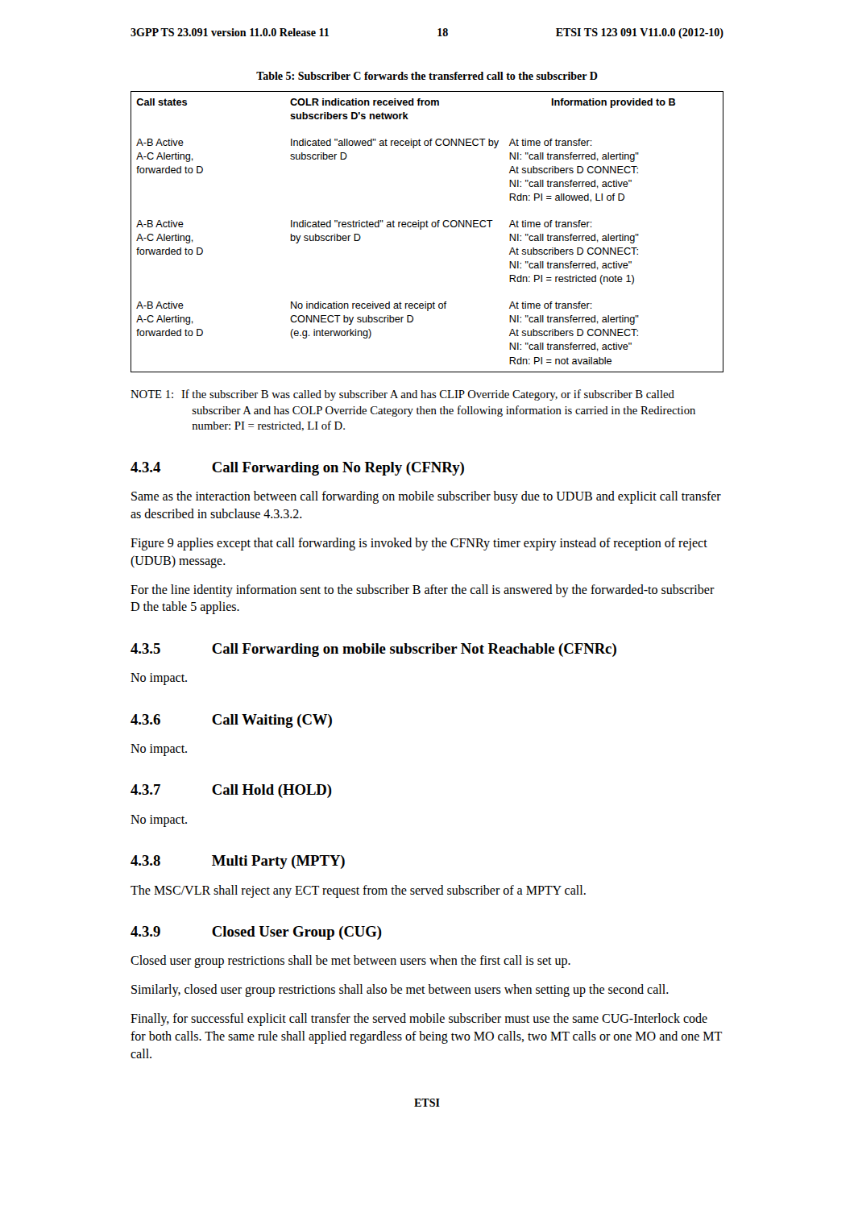3GPP TS 23.091 version 11.0.0 Release 11 18 ETSI TS 123 091 V11.0.0 (2012-10)
Table 5: Subscriber C forwards the transferred call to the subscriber D
| Call states | COLR indication received from subscribers D's network | Information provided to B |
| --- | --- | --- |
| A-B Active A-C Alerting, forwarded to D | Indicated "allowed" at receipt of CONNECT by subscriber D | At time of transfer: NI: "call transferred, alerting" At subscribers D CONNECT: NI: "call transferred, active" Rdn: PI = allowed, LI of D |
| A-B Active A-C Alerting, forwarded to D | Indicated "restricted" at receipt of CONNECT by subscriber D | At time of transfer: NI: "call transferred, alerting" At subscribers D CONNECT: NI: "call transferred, active" Rdn: PI = restricted (note 1) |
| A-B Active A-C Alerting, forwarded to D | No indication received at receipt of CONNECT by subscriber D (e.g. interworking) | At time of transfer: NI: "call transferred, alerting" At subscribers D CONNECT: NI: "call transferred, active" Rdn: PI = not available |
NOTE 1: If the subscriber B was called by subscriber A and has CLIP Override Category, or if subscriber B called subscriber A and has COLP Override Category then the following information is carried in the Redirection number: PI = restricted, LI of D.
4.3.4 Call Forwarding on No Reply (CFNRy)
Same as the interaction between call forwarding on mobile subscriber busy due to UDUB and explicit call transfer as described in subclause 4.3.3.2.
Figure 9 applies except that call forwarding is invoked by the CFNRy timer expiry instead of reception of reject (UDUB) message.
For the line identity information sent to the subscriber B after the call is answered by the forwarded-to subscriber D the table 5 applies.
4.3.5 Call Forwarding on mobile subscriber Not Reachable (CFNRc)
No impact.
4.3.6 Call Waiting (CW)
No impact.
4.3.7 Call Hold (HOLD)
No impact.
4.3.8 Multi Party (MPTY)
The MSC/VLR shall reject any ECT request from the served subscriber of a MPTY call.
4.3.9 Closed User Group (CUG)
Closed user group restrictions shall be met between users when the first call is set up.
Similarly, closed user group restrictions shall also be met between users when setting up the second call.
Finally, for successful explicit call transfer the served mobile subscriber must use the same CUG-Interlock code for both calls. The same rule shall applied regardless of being two MO calls, two MT calls or one MO and one MT call.
ETSI